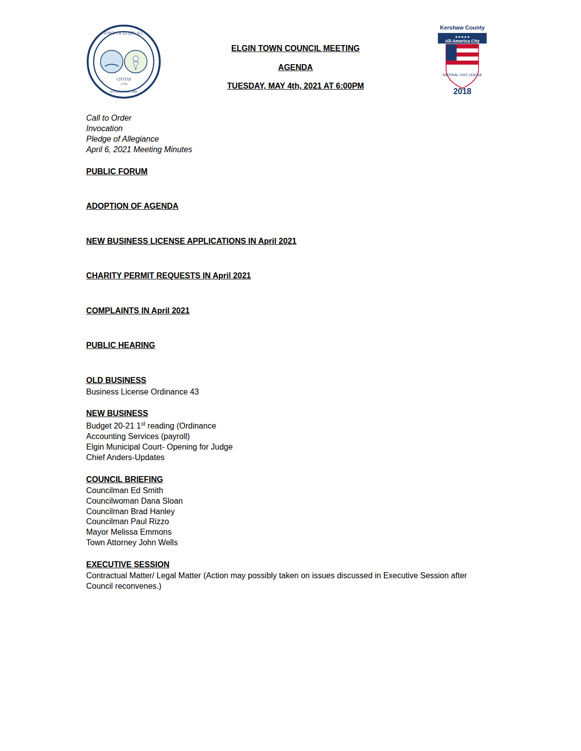ELGIN TOWN COUNCIL MEETING
AGENDA
TUESDAY, MAY 4th, 2021 AT 6:00PM
Call to Order
Invocation
Pledge of Allegiance
April 6, 2021 Meeting Minutes
PUBLIC FORUM
ADOPTION OF AGENDA
NEW BUSINESS LICENSE APPLICATIONS IN April 2021
CHARITY PERMIT REQUESTS IN April 2021
COMPLAINTS IN April 2021
PUBLIC HEARING
OLD BUSINESS
Business License Ordinance 43
NEW BUSINESS
Budget 20-21 1st reading (Ordinance
Accounting Services (payroll)
Elgin Municipal Court- Opening for Judge
Chief Anders-Updates
COUNCIL BRIEFING
Councilman Ed Smith
Councilwoman Dana Sloan
Councilman Brad Hanley
Councilman Paul Rizzo
Mayor Melissa Emmons
Town Attorney John Wells
EXECUTIVE SESSION
Contractual Matter/ Legal Matter (Action may possibly taken on issues discussed in Executive Session after Council reconvenes.)